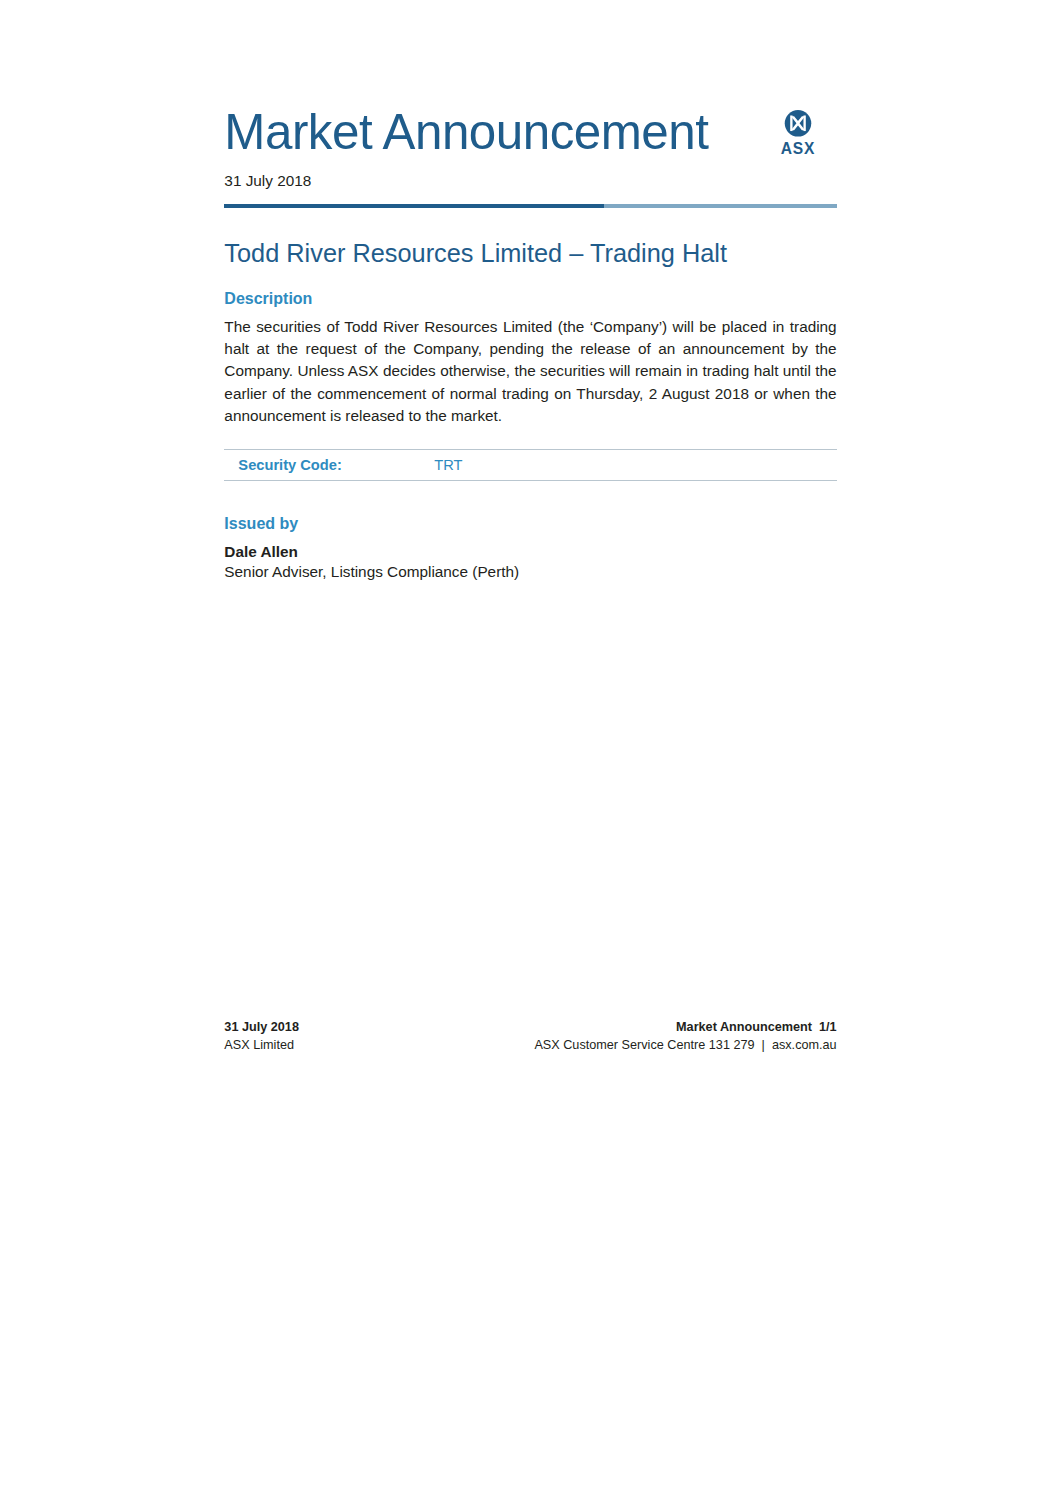Market Announcement
31 July 2018
ASX
Todd River Resources Limited – Trading Halt
Description
The securities of Todd River Resources Limited (the ‘Company’) will be placed in trading halt at the request of the Company, pending the release of an announcement by the Company. Unless ASX decides otherwise, the securities will remain in trading halt until the earlier of the commencement of normal trading on Thursday, 2 August 2018 or when the announcement is released to the market.
| Security Code: | TRT |
Issued by
Dale Allen
Senior Adviser, Listings Compliance (Perth)
31 July 2018
ASX Limited
Market Announcement 1/1
ASX Customer Service Centre 131 279 | asx.com.au